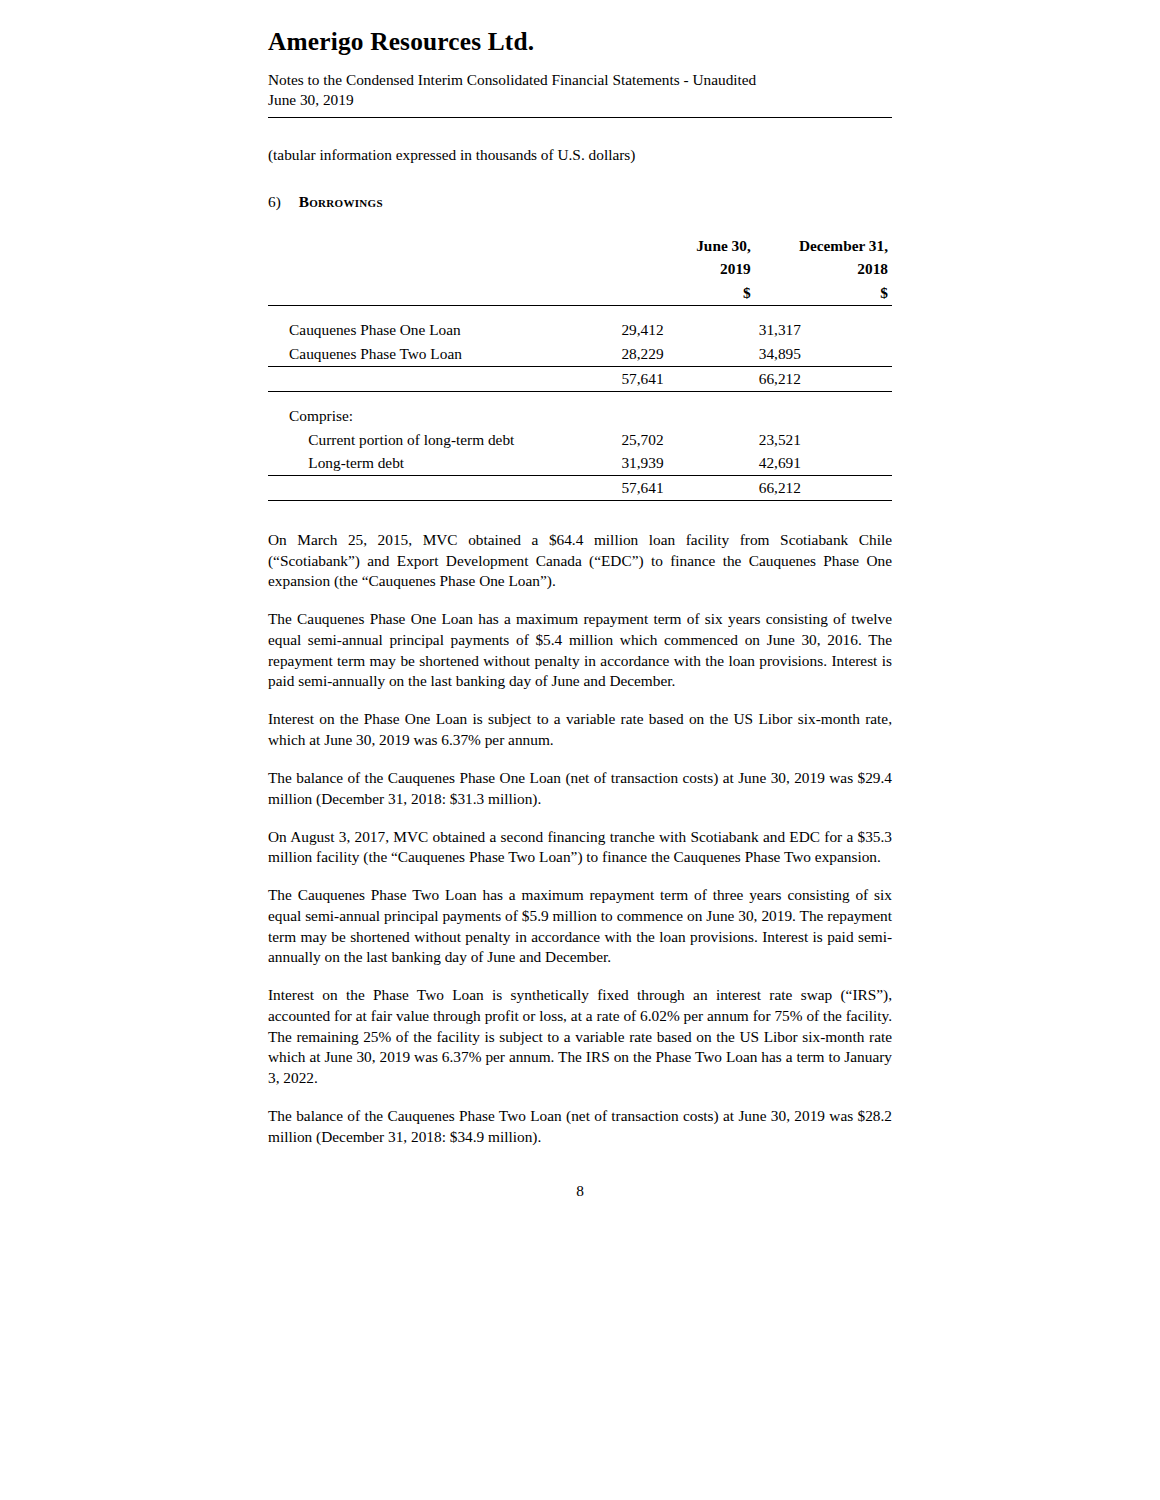Amerigo Resources Ltd.
Notes to the Condensed Interim Consolidated Financial Statements - Unaudited
June 30, 2019
(tabular information expressed in thousands of U.S. dollars)
6) Borrowings
| | June 30, | December 31, |
| | 2019 | 2018 |
| | $ | $ |
| Cauquenes Phase One Loan | 29,412 | 31,317 |
| Cauquenes Phase Two Loan | 28,229 | 34,895 |
| | 57,641 | 66,212 |
| Comprise: | | |
| Current portion of long-term debt | 25,702 | 23,521 |
| Long-term debt | 31,939 | 42,691 |
| | 57,641 | 66,212 |
On March 25, 2015, MVC obtained a $64.4 million loan facility from Scotiabank Chile (“Scotiabank”) and Export Development Canada (“EDC”) to finance the Cauquenes Phase One expansion (the “Cauquenes Phase One Loan”).
The Cauquenes Phase One Loan has a maximum repayment term of six years consisting of twelve equal semi-annual principal payments of $5.4 million which commenced on June 30, 2016. The repayment term may be shortened without penalty in accordance with the loan provisions. Interest is paid semi-annually on the last banking day of June and December.
Interest on the Phase One Loan is subject to a variable rate based on the US Libor six-month rate, which at June 30, 2019 was 6.37% per annum.
The balance of the Cauquenes Phase One Loan (net of transaction costs) at June 30, 2019 was $29.4 million (December 31, 2018: $31.3 million).
On August 3, 2017, MVC obtained a second financing tranche with Scotiabank and EDC for a $35.3 million facility (the “Cauquenes Phase Two Loan”) to finance the Cauquenes Phase Two expansion.
The Cauquenes Phase Two Loan has a maximum repayment term of three years consisting of six equal semi-annual principal payments of $5.9 million to commence on June 30, 2019. The repayment term may be shortened without penalty in accordance with the loan provisions. Interest is paid semi-annually on the last banking day of June and December.
Interest on the Phase Two Loan is synthetically fixed through an interest rate swap (“IRS”), accounted for at fair value through profit or loss, at a rate of 6.02% per annum for 75% of the facility. The remaining 25% of the facility is subject to a variable rate based on the US Libor six-month rate which at June 30, 2019 was 6.37% per annum. The IRS on the Phase Two Loan has a term to January 3, 2022.
The balance of the Cauquenes Phase Two Loan (net of transaction costs) at June 30, 2019 was $28.2 million (December 31, 2018: $34.9 million).
8